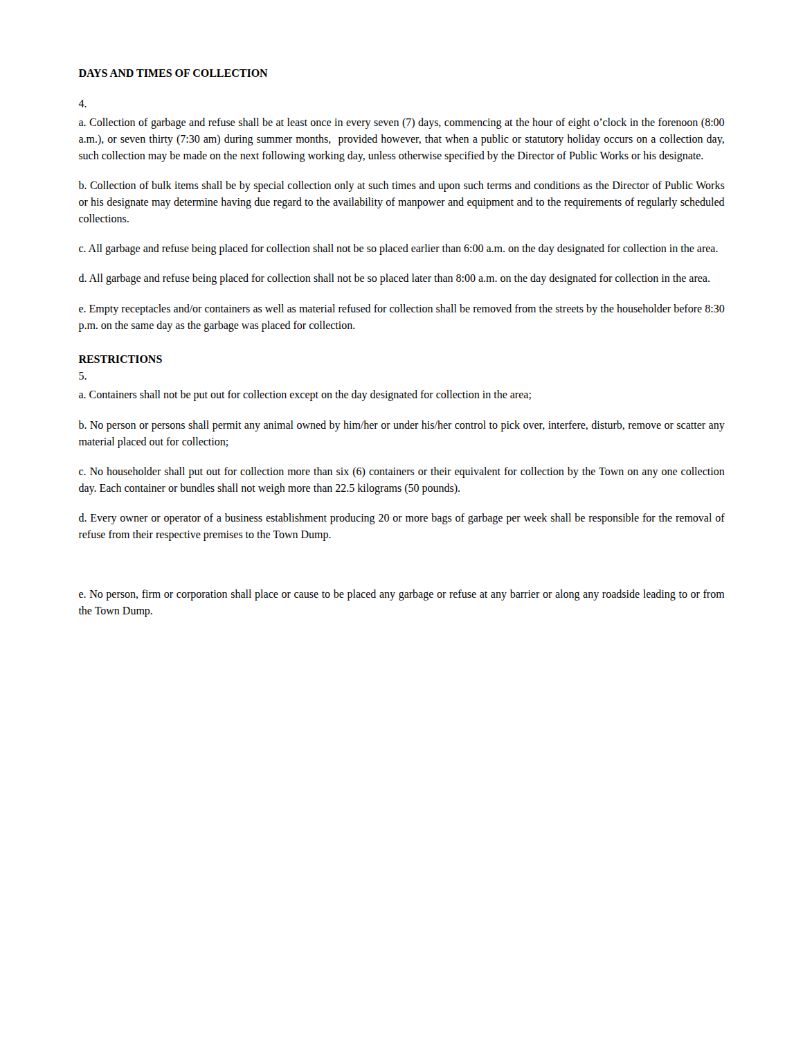DAYS AND TIMES OF COLLECTION
4.
a. Collection of garbage and refuse shall be at least once in every seven (7) days, commencing at the hour of eight o’clock in the forenoon (8:00 a.m.), or seven thirty (7:30 am) during summer months, provided however, that when a public or statutory holiday occurs on a collection day, such collection may be made on the next following working day, unless otherwise specified by the Director of Public Works or his designate.
b. Collection of bulk items shall be by special collection only at such times and upon such terms and conditions as the Director of Public Works or his designate may determine having due regard to the availability of manpower and equipment and to the requirements of regularly scheduled collections.
c. All garbage and refuse being placed for collection shall not be so placed earlier than 6:00 a.m. on the day designated for collection in the area.
d. All garbage and refuse being placed for collection shall not be so placed later than 8:00 a.m. on the day designated for collection in the area.
e. Empty receptacles and/or containers as well as material refused for collection shall be removed from the streets by the householder before 8:30 p.m. on the same day as the garbage was placed for collection.
RESTRICTIONS
5.
a. Containers shall not be put out for collection except on the day designated for collection in the area;
b. No person or persons shall permit any animal owned by him/her or under his/her control to pick over, interfere, disturb, remove or scatter any material placed out for collection;
c. No householder shall put out for collection more than six (6) containers or their equivalent for collection by the Town on any one collection day. Each container or bundles shall not weigh more than 22.5 kilograms (50 pounds).
d. Every owner or operator of a business establishment producing 20 or more bags of garbage per week shall be responsible for the removal of refuse from their respective premises to the Town Dump.
e. No person, firm or corporation shall place or cause to be placed any garbage or refuse at any barrier or along any roadside leading to or from the Town Dump.